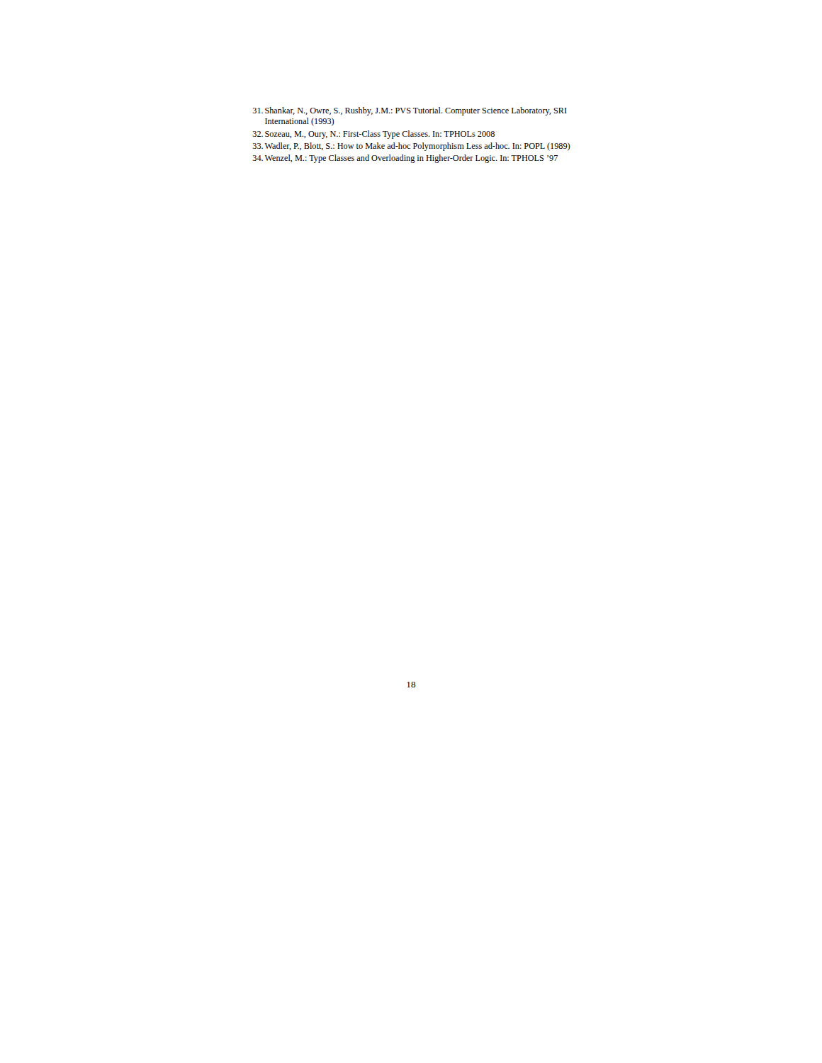31 Shankar, N., Owre, S., Rushby, J.M.: PVS Tutorial. Computer Science Laboratory, SRI International (1993)
32 Sozeau, M., Oury, N.: First-Class Type Classes. In: TPHOLs 2008
33 Wadler, P., Blott, S.: How to Make ad-hoc Polymorphism Less ad-hoc. In: POPL (1989)
34 Wenzel, M.: Type Classes and Overloading in Higher-Order Logic. In: TPHOLS ’97
18